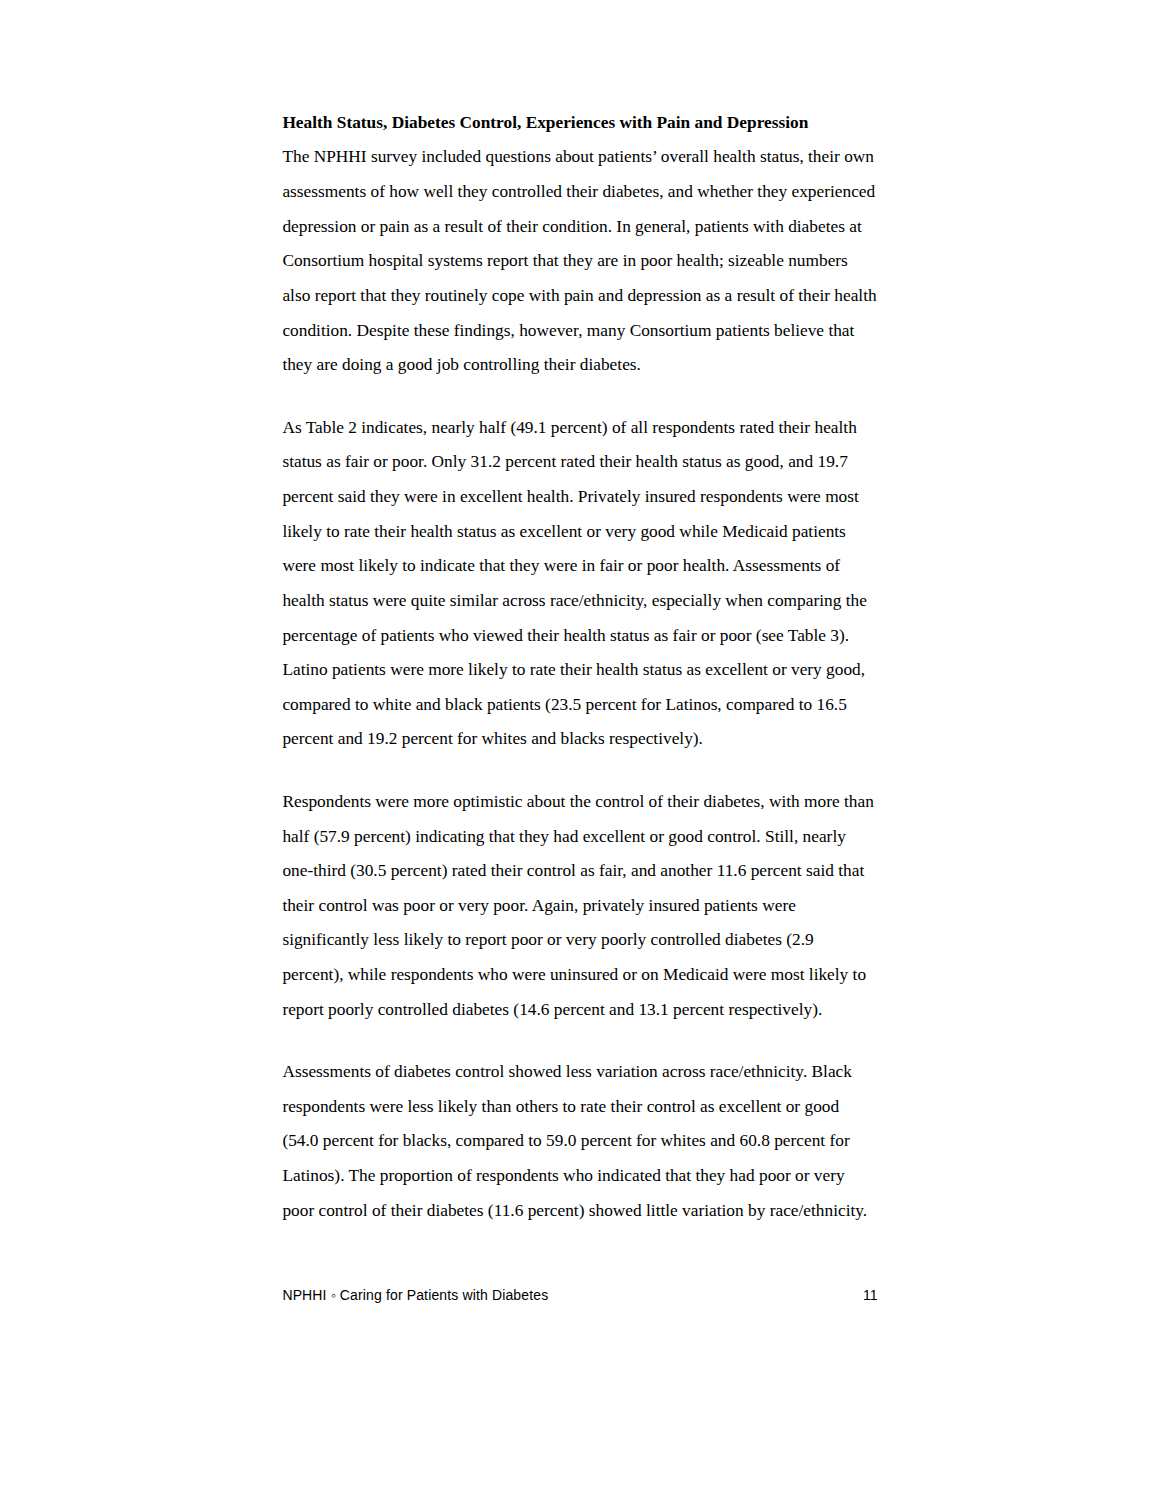Health Status, Diabetes Control, Experiences with Pain and Depression
The NPHHI survey included questions about patients’ overall health status, their own assessments of how well they controlled their diabetes, and whether they experienced depression or pain as a result of their condition. In general, patients with diabetes at Consortium hospital systems report that they are in poor health; sizeable numbers also report that they routinely cope with pain and depression as a result of their health condition. Despite these findings, however, many Consortium patients believe that they are doing a good job controlling their diabetes.
As Table 2 indicates, nearly half (49.1 percent) of all respondents rated their health status as fair or poor. Only 31.2 percent rated their health status as good, and 19.7 percent said they were in excellent health. Privately insured respondents were most likely to rate their health status as excellent or very good while Medicaid patients were most likely to indicate that they were in fair or poor health. Assessments of health status were quite similar across race/ethnicity, especially when comparing the percentage of patients who viewed their health status as fair or poor (see Table 3). Latino patients were more likely to rate their health status as excellent or very good, compared to white and black patients (23.5 percent for Latinos, compared to 16.5 percent and 19.2 percent for whites and blacks respectively).
Respondents were more optimistic about the control of their diabetes, with more than half (57.9 percent) indicating that they had excellent or good control. Still, nearly one-third (30.5 percent) rated their control as fair, and another 11.6 percent said that their control was poor or very poor. Again, privately insured patients were significantly less likely to report poor or very poorly controlled diabetes (2.9 percent), while respondents who were uninsured or on Medicaid were most likely to report poorly controlled diabetes (14.6 percent and 13.1 percent respectively).
Assessments of diabetes control showed less variation across race/ethnicity. Black respondents were less likely than others to rate their control as excellent or good (54.0 percent for blacks, compared to 59.0 percent for whites and 60.8 percent for Latinos). The proportion of respondents who indicated that they had poor or very poor control of their diabetes (11.6 percent) showed little variation by race/ethnicity.
NPHHI ◦ Caring for Patients with Diabetes 11